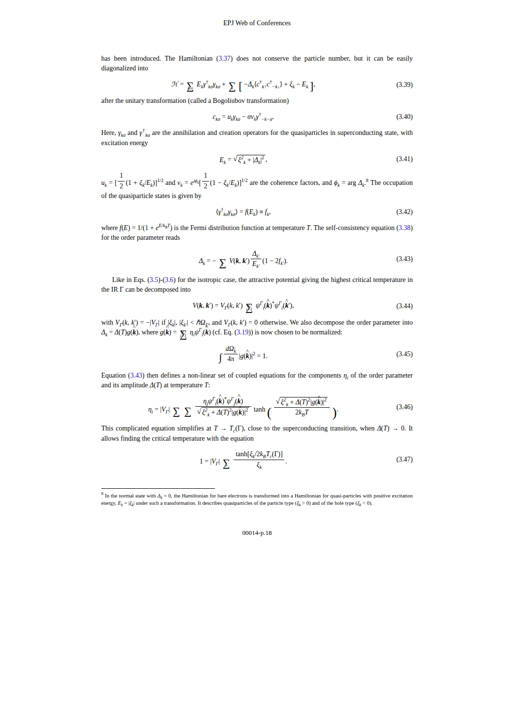EPJ Web of Conferences
has been introduced. The Hamiltonian (3.37) does not conserve the particle number, but it can be easily diagonalized into
ℋ = ∑k,σ Ek γ†kσ γkσ + ∑k [ −Δk⟨c†k↑c†−k↓⟩ + ξk − Ek ],
(3.39)
after the unitary transformation (called a Bogoliubov transformation)
ckσ = uk γkσ − σvk γ†−k−σ.
(3.40)
Here, γkσ and γ†kσ are the annihilation and creation operators for the quasiparticles in superconducting state, with excitation energy
Ek = ξ2k + |Δk|2,
(3.41)
uk = [12(1 + ξk/Ek)]1/2 and vk = eiϕk[12(1 − ξk/Ek)]1/2 are the coherence factors, and ϕk = arg Δk.8 The occupation of the quasiparticle states is given by
⟨γ†kσ γkσ⟩ = f(Ek) ≡ fk,
(3.42)
where f(E) = 1/(1 + eE/kBT) is the Fermi distribution function at temperature T. The self-consistency equation (3.38) for the order parameter reads
Δk = − ∑k′ V(k, k′)Δk′Ek′(1 − 2fk′).
(3.43)
Like in Eqs. (3.5)-(3.6) for the isotropic case, the attractive potential giving the highest critical temperature in the IR Γ can be decomposed into
V(k, k′) = VΓ(k, k′) ∑dΓ i=1 ψΓi(k)*ψΓi(k′),
(3.44)
with VΓ(k, k′) = −|VΓ| if |ξk|, |ξk′| < ℏΩΓ, and VΓ(k, k′) = 0 otherwise. We also decompose the order parameter into Δk = Δ(T)g(k), where g(k) = ∑dΓ i=1 ηiψΓi(k) (cf. Eq. (3.19)) is now chosen to be normalized:
∫dΩk 4π|g(k)|2 = 1.
(3.45)
Equation (3.43) then defines a non-linear set of coupled equations for the components ηi of the order parameter and its amplitude Δ(T) at temperature T:
ηi = |VΓ| ∑k ∑j ηjψΓi(k)*ψΓj(k) ξ2k + Δ(T)2|g(k)|2 tanh ( ξ2k + Δ(T)2|g(k)|2 2kBT ).
(3.46)
This complicated equation simplifies at T → Tc(Γ), close to the superconducting transition, when Δ(T) → 0. It allows finding the critical temperature with the equation
1 = |VΓ| ∑k tanh[ξk/2kBTc(Γ)] ξk .
(3.47)
8 In the normal state with Δk = 0, the Hamiltonian for bare electrons is transformed into a Hamiltonian for quasi-particles with positive excitation energy, Ek = |ξk| under such a transformation. It describes quasiparticles of the particle type (ξk > 0) and of the hole type (ξk < 0).
00014-p.18